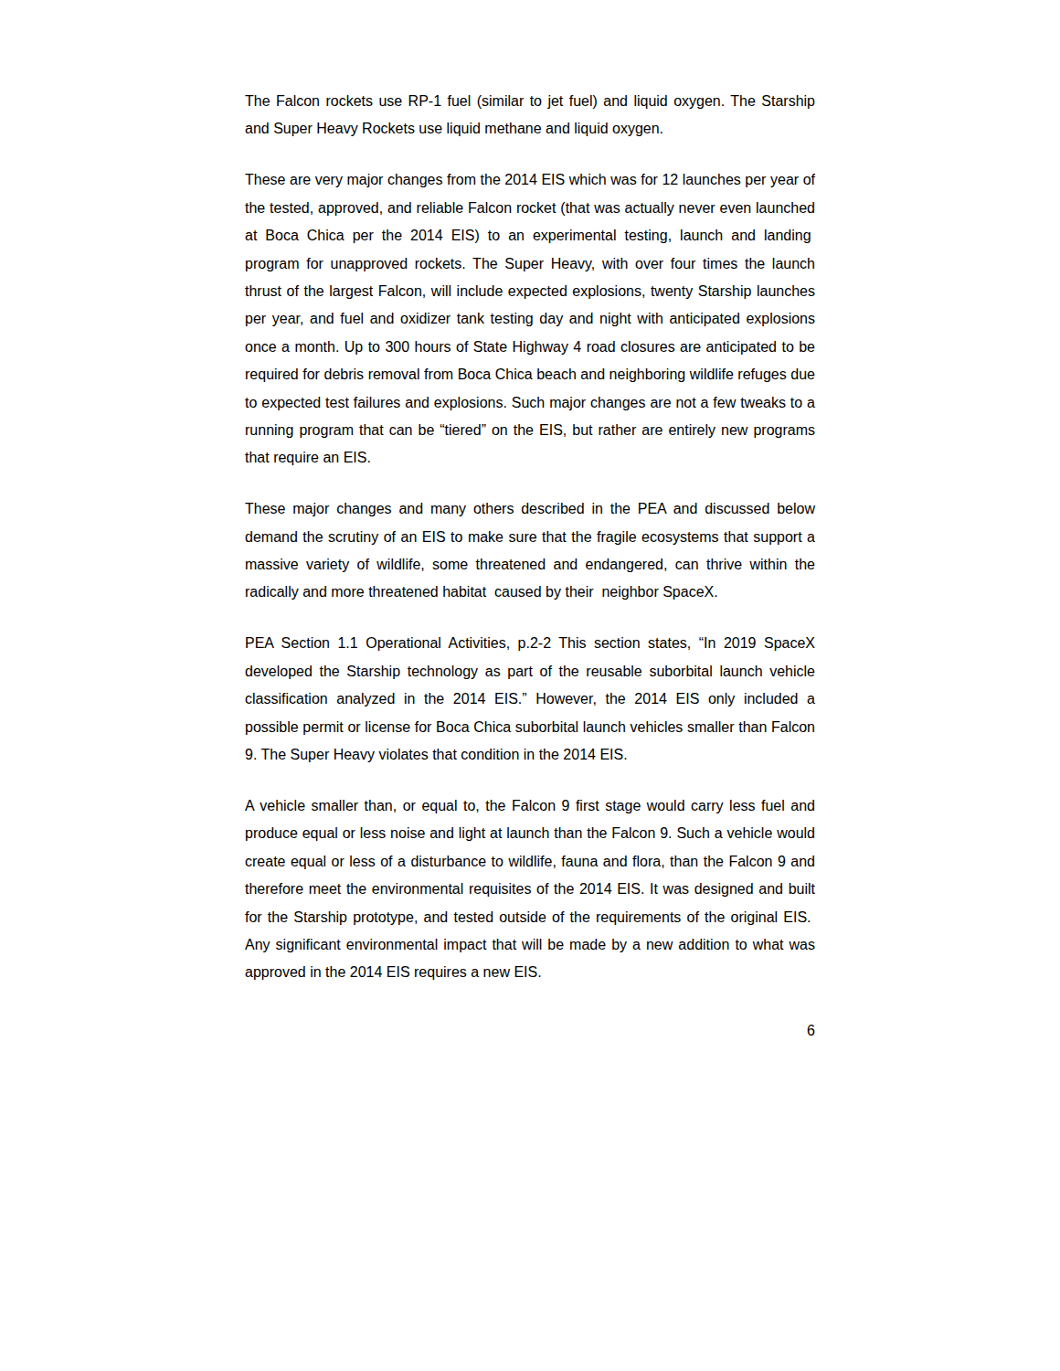The Falcon rockets use RP-1 fuel (similar to jet fuel) and liquid oxygen. The Starship and Super Heavy Rockets use liquid methane and liquid oxygen.
These are very major changes from the 2014 EIS which was for 12 launches per year of the tested, approved, and reliable Falcon rocket (that was actually never even launched at Boca Chica per the 2014 EIS) to an experimental testing, launch and landing program for unapproved rockets. The Super Heavy, with over four times the launch thrust of the largest Falcon, will include expected explosions, twenty Starship launches per year, and fuel and oxidizer tank testing day and night with anticipated explosions once a month. Up to 300 hours of State Highway 4 road closures are anticipated to be required for debris removal from Boca Chica beach and neighboring wildlife refuges due to expected test failures and explosions. Such major changes are not a few tweaks to a running program that can be “tiered” on the EIS, but rather are entirely new programs that require an EIS.
These major changes and many others described in the PEA and discussed below demand the scrutiny of an EIS to make sure that the fragile ecosystems that support a massive variety of wildlife, some threatened and endangered, can thrive within the radically and more threatened habitat caused by their neighbor SpaceX.
PEA Section 1.1 Operational Activities, p.2-2 This section states, “In 2019 SpaceX developed the Starship technology as part of the reusable suborbital launch vehicle classification analyzed in the 2014 EIS.” However, the 2014 EIS only included a possible permit or license for Boca Chica suborbital launch vehicles smaller than Falcon 9. The Super Heavy violates that condition in the 2014 EIS.
A vehicle smaller than, or equal to, the Falcon 9 first stage would carry less fuel and produce equal or less noise and light at launch than the Falcon 9. Such a vehicle would create equal or less of a disturbance to wildlife, fauna and flora, than the Falcon 9 and therefore meet the environmental requisites of the 2014 EIS. It was designed and built for the Starship prototype, and tested outside of the requirements of the original EIS. Any significant environmental impact that will be made by a new addition to what was approved in the 2014 EIS requires a new EIS.
6